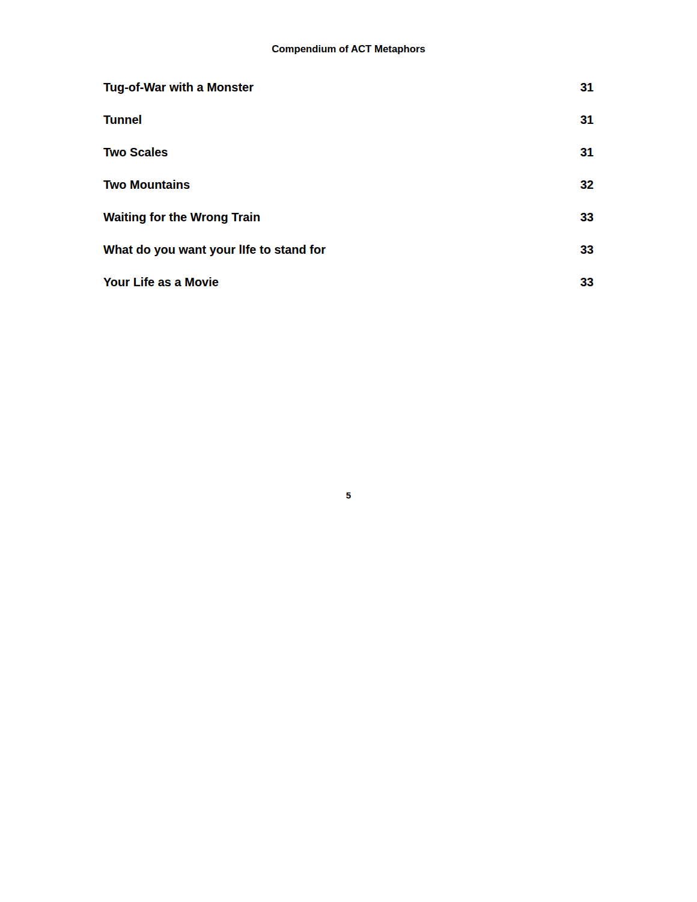Compendium of ACT Metaphors
Tug-of-War with a Monster 31
Tunnel 31
Two Scales 31
Two Mountains 32
Waiting for the Wrong Train 33
What do you want your lIfe to stand for 33
Your Life as a Movie 33
5